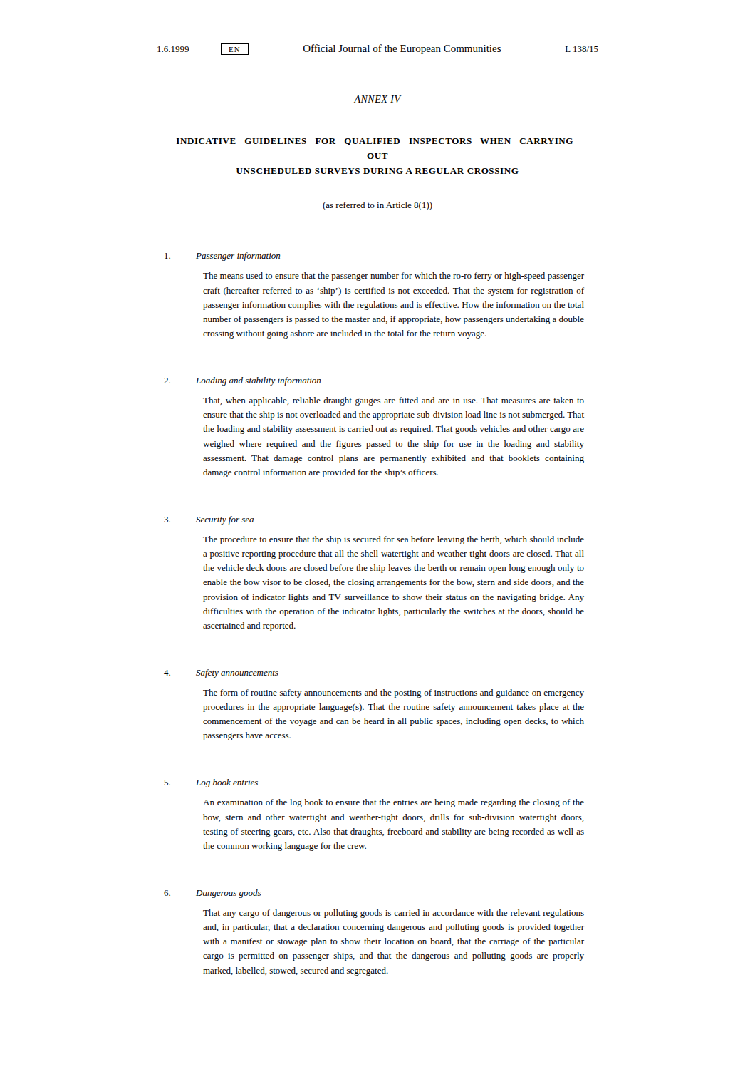1.6.1999
EN
Official Journal of the European Communities
L 138/15
ANNEX IV
INDICATIVE GUIDELINES FOR QUALIFIED INSPECTORS WHEN CARRYING OUT
UNSCHEDULED SURVEYS DURING A REGULAR CROSSING
(as referred to in Article 8(1))
1.
Passenger information
The means used to ensure that the passenger number for which the ro-ro ferry or high-speed passenger craft (hereafter referred to as ‘ship’) is certified is not exceeded. That the system for registration of passenger information complies with the regulations and is effective. How the information on the total number of passengers is passed to the master and, if appropriate, how passengers undertaking a double crossing without going ashore are included in the total for the return voyage.
2.
Loading and stability information
That, when applicable, reliable draught gauges are fitted and are in use. That measures are taken to ensure that the ship is not overloaded and the appropriate sub-division load line is not submerged. That the loading and stability assessment is carried out as required. That goods vehicles and other cargo are weighed where required and the figures passed to the ship for use in the loading and stability assessment. That damage control plans are permanently exhibited and that booklets containing damage control information are provided for the ship’s officers.
3.
Security for sea
The procedure to ensure that the ship is secured for sea before leaving the berth, which should include a positive reporting procedure that all the shell watertight and weather-tight doors are closed. That all the vehicle deck doors are closed before the ship leaves the berth or remain open long enough only to enable the bow visor to be closed, the closing arrangements for the bow, stern and side doors, and the provision of indicator lights and TV surveillance to show their status on the navigating bridge. Any difficulties with the operation of the indicator lights, particularly the switches at the doors, should be ascertained and reported.
4.
Safety announcements
The form of routine safety announcements and the posting of instructions and guidance on emergency procedures in the appropriate language(s). That the routine safety announcement takes place at the commencement of the voyage and can be heard in all public spaces, including open decks, to which passengers have access.
5.
Log book entries
An examination of the log book to ensure that the entries are being made regarding the closing of the bow, stern and other watertight and weather-tight doors, drills for sub-division watertight doors, testing of steering gears, etc. Also that draughts, freeboard and stability are being recorded as well as the common working language for the crew.
6.
Dangerous goods
That any cargo of dangerous or polluting goods is carried in accordance with the relevant regulations and, in particular, that a declaration concerning dangerous and polluting goods is provided together with a manifest or stowage plan to show their location on board, that the carriage of the particular cargo is permitted on passenger ships, and that the dangerous and polluting goods are properly marked, labelled, stowed, secured and segregated.